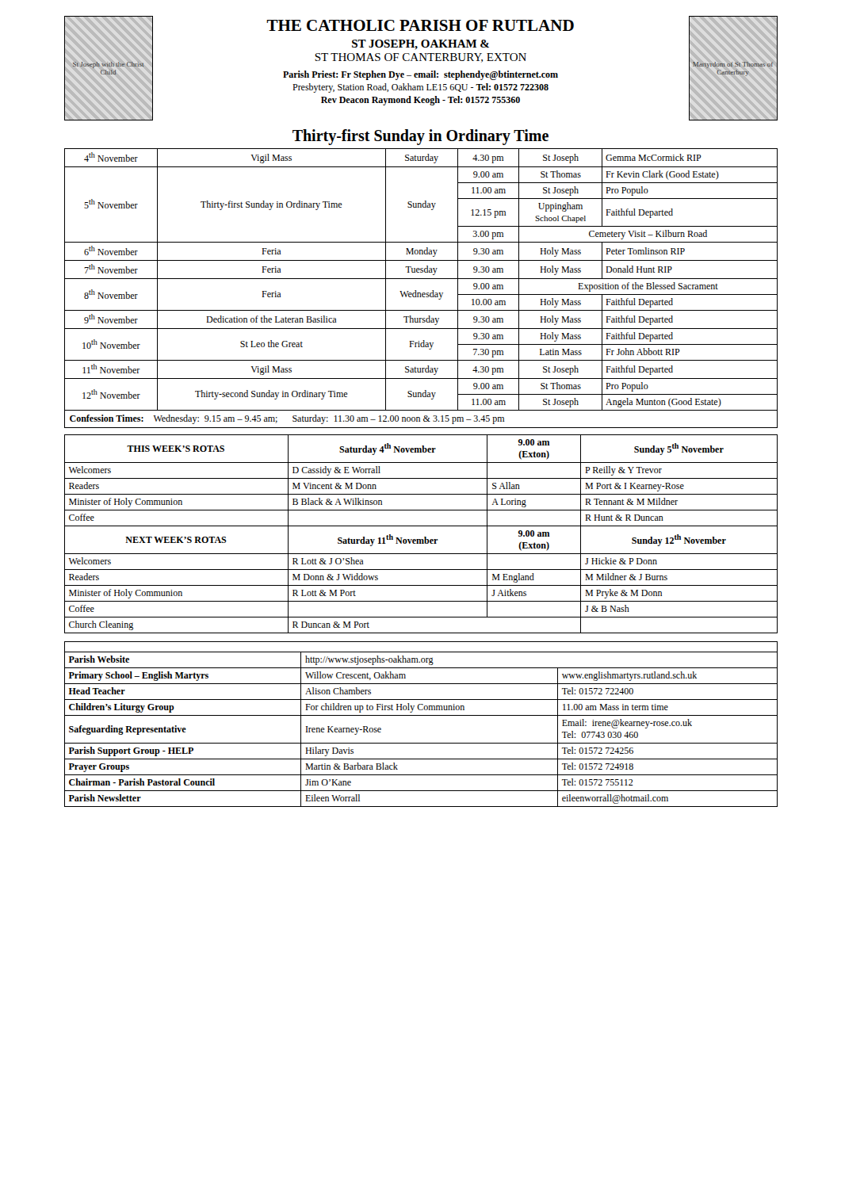St Joseph with the Christ Child
THE CATHOLIC PARISH OF RUTLAND
ST JOSEPH, OAKHAM &
ST THOMAS OF CANTERBURY, EXTON
Parish Priest: Fr Stephen Dye – email: stephendye@btinternet.com
Presbytery, Station Road, Oakham LE15 6QU - Tel: 01572 722308
Rev Deacon Raymond Keogh - Tel: 01572 755360
Martyrdom of St Thomas of Canterbury
Thirty-first Sunday in Ordinary Time
| 4 th November | Vigil Mass | Saturday | 4.30 pm | St Joseph | Gemma McCormick RIP |
| 5 th November | Thirty-first Sunday in Ordinary Time | Sunday | 9.00 am | St Thomas | Fr Kevin Clark (Good Estate) |
| 11.00 am | St Joseph | Pro Populo |
| 12.15 pm | Uppingham School Chapel | Faithful Departed |
| 3.00 pm | Cemetery Visit – Kilburn Road |
| 6 th November | Feria | Monday | 9.30 am | Holy Mass | Peter Tomlinson RIP |
| 7 th November | Feria | Tuesday | 9.30 am | Holy Mass | Donald Hunt RIP |
| 8 th November | Feria | Wednesday | 9.00 am | Exposition of the Blessed Sacrament |
| 10.00 am | Holy Mass | Faithful Departed |
| 9 th November | Dedication of the Lateran Basilica | Thursday | 9.30 am | Holy Mass | Faithful Departed |
| 10 th November | St Leo the Great | Friday | 9.30 am | Holy Mass | Faithful Departed |
| 7.30 pm | Latin Mass | Fr John Abbott RIP |
| 11 th November | Vigil Mass | Saturday | 4.30 pm | St Joseph | Faithful Departed |
| 12 th November | Thirty-second Sunday in Ordinary Time | Sunday | 9.00 am | St Thomas | Pro Populo |
| 11.00 am | St Joseph | Angela Munton (Good Estate) |
Confession Times: Wednesday: 9.15 am – 9.45 am; Saturday: 11.30 am – 12.00 noon & 3.15 pm – 3.45 pm
| THIS WEEK’S ROTAS | Saturday 4 th November | 9.00 am (Exton) | Sunday 5 th November |
| --- | --- | --- | --- |
| Welcomers | D Cassidy & E Worrall | | P Reilly & Y Trevor |
| Readers | M Vincent & M Donn | S Allan | M Port & I Kearney-Rose |
| Minister of Holy Communion | B Black & A Wilkinson | A Loring | R Tennant & M Mildner |
| Coffee | | | R Hunt & R Duncan |
| NEXT WEEK’S ROTAS | Saturday 11 th November | 9.00 am (Exton) | Sunday 12 th November |
| Welcomers | R Lott & J O’Shea | | J Hickie & P Donn |
| Readers | M Donn & J Widdows | M England | M Mildner & J Burns |
| Minister of Holy Communion | R Lott & M Port | J Aitkens | M Pryke & M Donn |
| Coffee | | | J & B Nash |
| Church Cleaning | R Duncan & M Port | |
| Parish Website | http://www.stjosephs-oakham.org |
| Primary School – English Martyrs | Willow Crescent, Oakham | www.englishmartyrs.rutland.sch.uk |
| Head Teacher | Alison Chambers | Tel: 01572 722400 |
| Children’s Liturgy Group | For children up to First Holy Communion | 11.00 am Mass in term time |
| Safeguarding Representative | Irene Kearney-Rose | Email: irene@kearney-rose.co.uk Tel: 07743 030 460 |
| Parish Support Group - HELP | Hilary Davis | Tel: 01572 724256 |
| Prayer Groups | Martin & Barbara Black | Tel: 01572 724918 |
| Chairman - Parish Pastoral Council | Jim O’Kane | Tel: 01572 755112 |
| Parish Newsletter | Eileen Worrall | eileenworrall@hotmail.com |